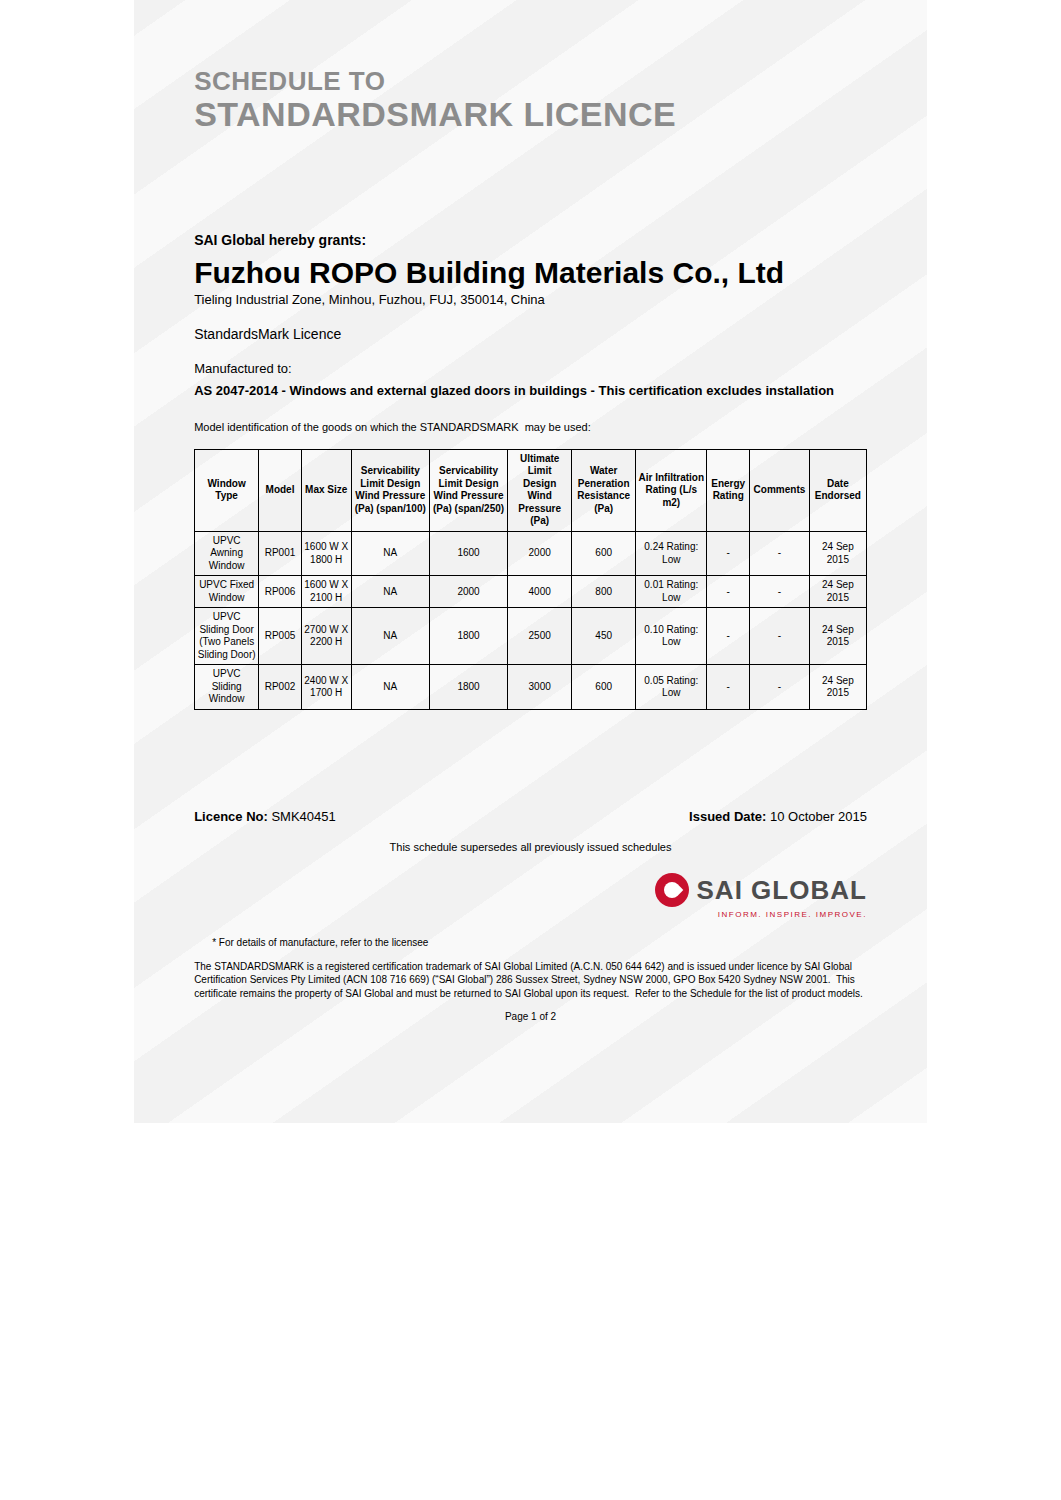SCHEDULE TO STANDARDSMARK LICENCE
SAI Global hereby grants:
Fuzhou ROPO Building Materials Co., Ltd
Tieling Industrial Zone, Minhou, Fuzhou, FUJ, 350014, China
StandardsMark Licence
Manufactured to:
AS 2047-2014 - Windows and external glazed doors in buildings - This certification excludes installation
Model identification of the goods on which the STANDARDSMARK may be used:
| Window Type | Model | Max Size | Servicability Limit Design Wind Pressure (Pa) (span/100) | Servicability Limit Design Wind Pressure (Pa) (span/250) | Ultimate Limit Design Wind Pressure (Pa) | Water Peneration Resistance (Pa) | Air Infiltration Rating (L/s m2) | Energy Rating | Comments | Date Endorsed |
| --- | --- | --- | --- | --- | --- | --- | --- | --- | --- | --- |
| UPVC Awning Window | RP001 | 1600 W X 1800 H | NA | 1600 | 2000 | 600 | 0.24 Rating: Low | - | - | 24 Sep 2015 |
| UPVC Fixed Window | RP006 | 1600 W X 2100 H | NA | 2000 | 4000 | 800 | 0.01 Rating: Low | - | - | 24 Sep 2015 |
| UPVC Sliding Door (Two Panels Sliding Door) | RP005 | 2700 W X 2200 H | NA | 1800 | 2500 | 450 | 0.10 Rating: Low | - | - | 24 Sep 2015 |
| UPVC Sliding Window | RP002 | 2400 W X 1700 H | NA | 1800 | 3000 | 600 | 0.05 Rating: Low | - | - | 24 Sep 2015 |
Licence No: SMK40451
Issued Date: 10 October 2015
This schedule supersedes all previously issued schedules
SAI GLOBAL
INFORM. INSPIRE. IMPROVE.
* For details of manufacture, refer to the licensee
The STANDARDSMARK is a registered certification trademark of SAI Global Limited (A.C.N. 050 644 642) and is issued under licence by SAI Global Certification Services Pty Limited (ACN 108 716 669) (“SAI Global”) 286 Sussex Street, Sydney NSW 2000, GPO Box 5420 Sydney NSW 2001. This certificate remains the property of SAI Global and must be returned to SAI Global upon its request. Refer to the Schedule for the list of product models.
Page 1 of 2